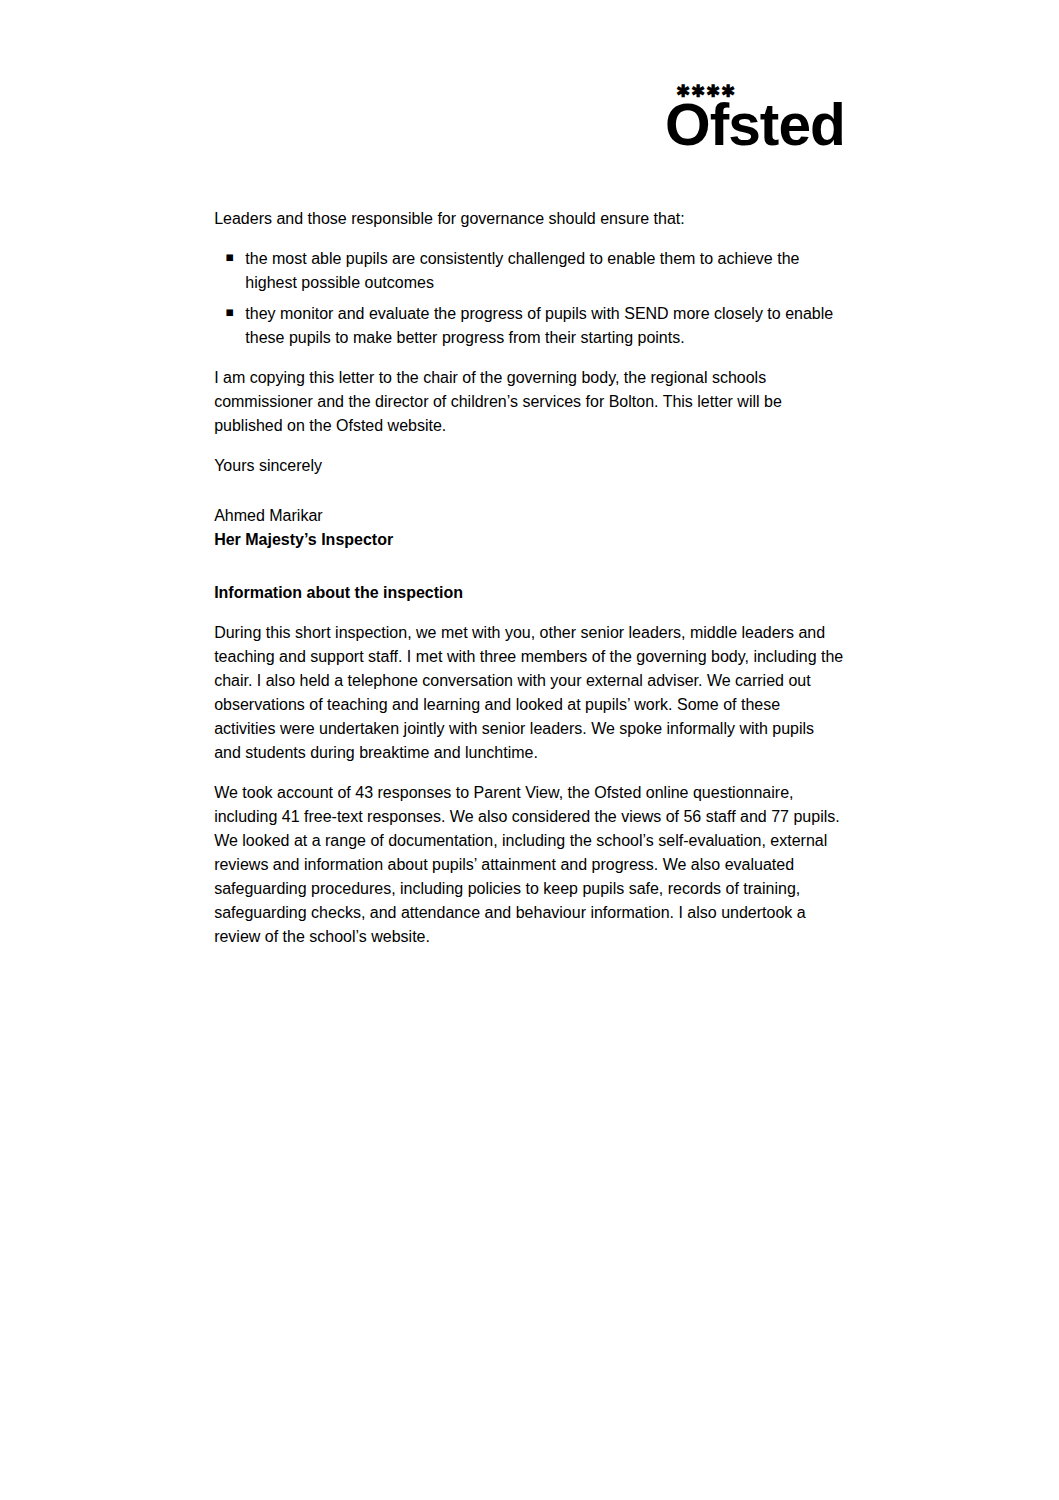✱✱✱✱Ofsted
Leaders and those responsible for governance should ensure that:
the most able pupils are consistently challenged to enable them to achieve the highest possible outcomes
they monitor and evaluate the progress of pupils with SEND more closely to enable these pupils to make better progress from their starting points.
I am copying this letter to the chair of the governing body, the regional schools commissioner and the director of children’s services for Bolton. This letter will be published on the Ofsted website.
Yours sincerely
Ahmed Marikar
Her Majesty’s Inspector
Information about the inspection
During this short inspection, we met with you, other senior leaders, middle leaders and teaching and support staff. I met with three members of the governing body, including the chair. I also held a telephone conversation with your external adviser. We carried out observations of teaching and learning and looked at pupils’ work. Some of these activities were undertaken jointly with senior leaders. We spoke informally with pupils and students during breaktime and lunchtime.
We took account of 43 responses to Parent View, the Ofsted online questionnaire, including 41 free-text responses. We also considered the views of 56 staff and 77 pupils. We looked at a range of documentation, including the school’s self-evaluation, external reviews and information about pupils’ attainment and progress. We also evaluated safeguarding procedures, including policies to keep pupils safe, records of training, safeguarding checks, and attendance and behaviour information. I also undertook a review of the school’s website.